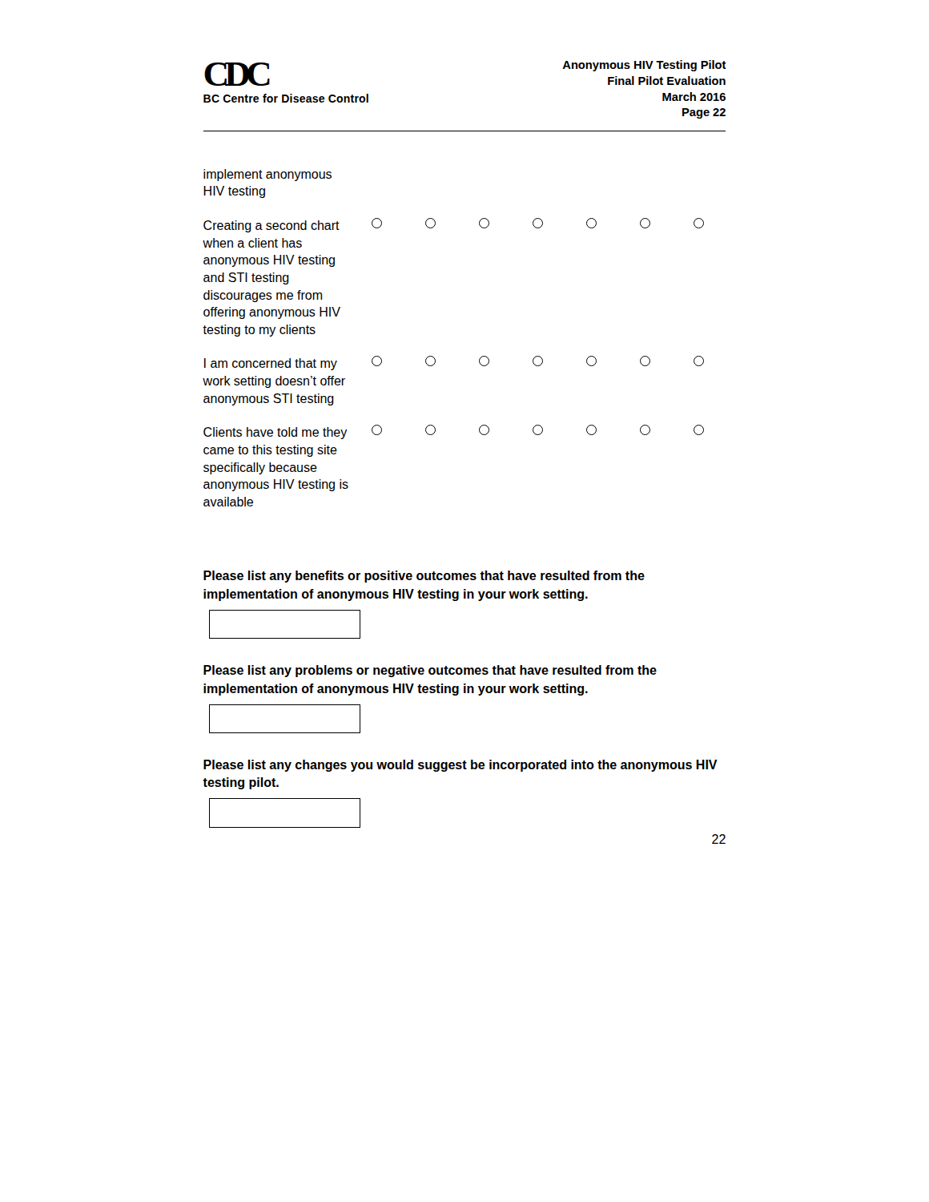CDC
BC Centre for Disease Control
Anonymous HIV Testing Pilot
Final Pilot Evaluation
March 2016
Page 22
| implement anonymous HIV testing | | | | | | | |
| Creating a second chart when a client has anonymous HIV testing and STI testing discourages me from offering anonymous HIV testing to my clients | | | | | | | |
| I am concerned that my work setting doesn’t offer anonymous STI testing | | | | | | | |
| Clients have told me they came to this testing site specifically because anonymous HIV testing is available | | | | | | | |
Please list any benefits or positive outcomes that have resulted from the implementation of anonymous HIV testing in your work setting.
Please list any problems or negative outcomes that have resulted from the implementation of anonymous HIV testing in your work setting.
Please list any changes you would suggest be incorporated into the anonymous HIV testing pilot.
22